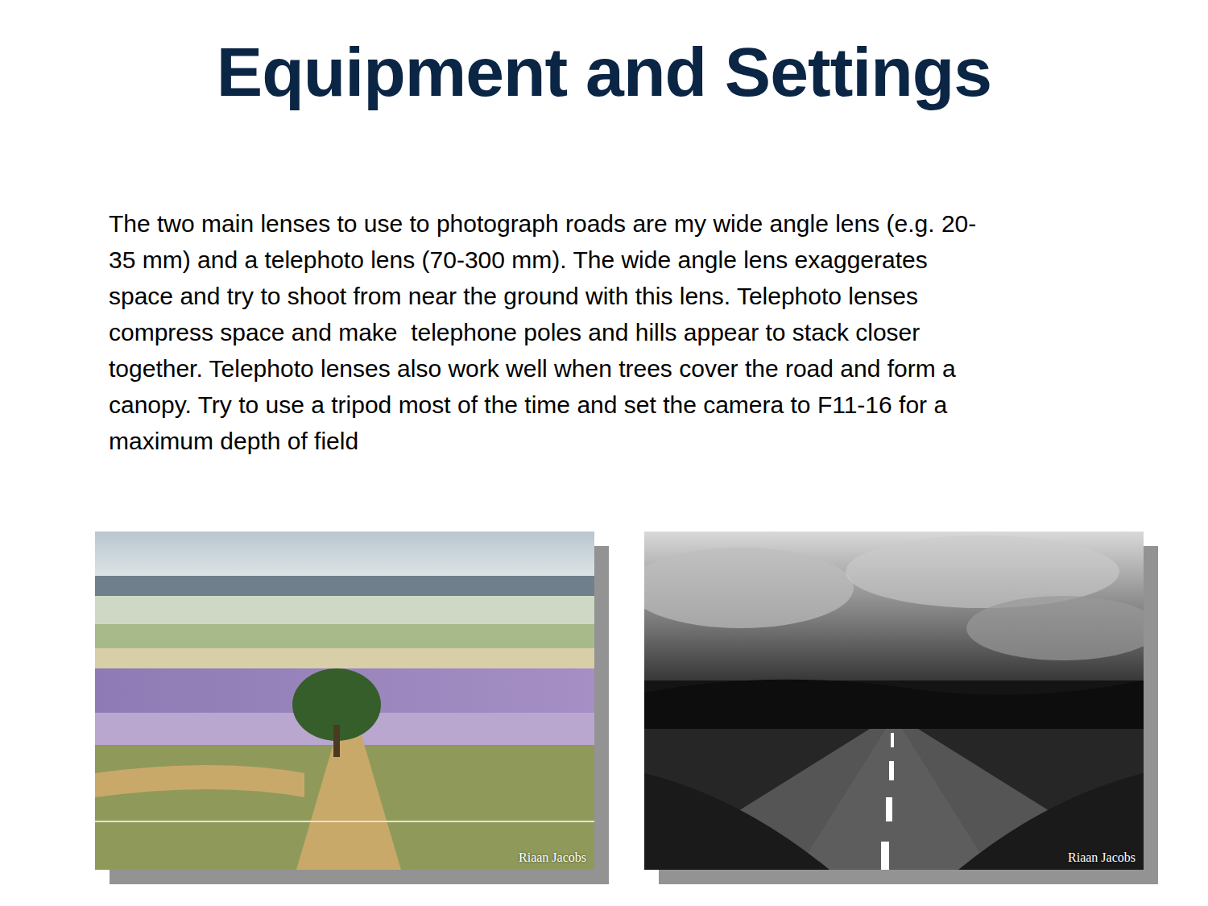Equipment and Settings
The two main lenses to use to photograph roads are my wide angle lens (e.g. 20-35 mm) and a telephoto lens (70-300 mm). The wide angle lens exaggerates space and try to shoot from near the ground with this lens. Telephoto lenses compress space and make telephone poles and hills appear to stack closer together. Telephoto lenses also work well when trees cover the road and form a canopy. Try to use a tripod most of the time and set the camera to F11-16 for a maximum depth of field
Riaan Jacobs
Riaan Jacobs